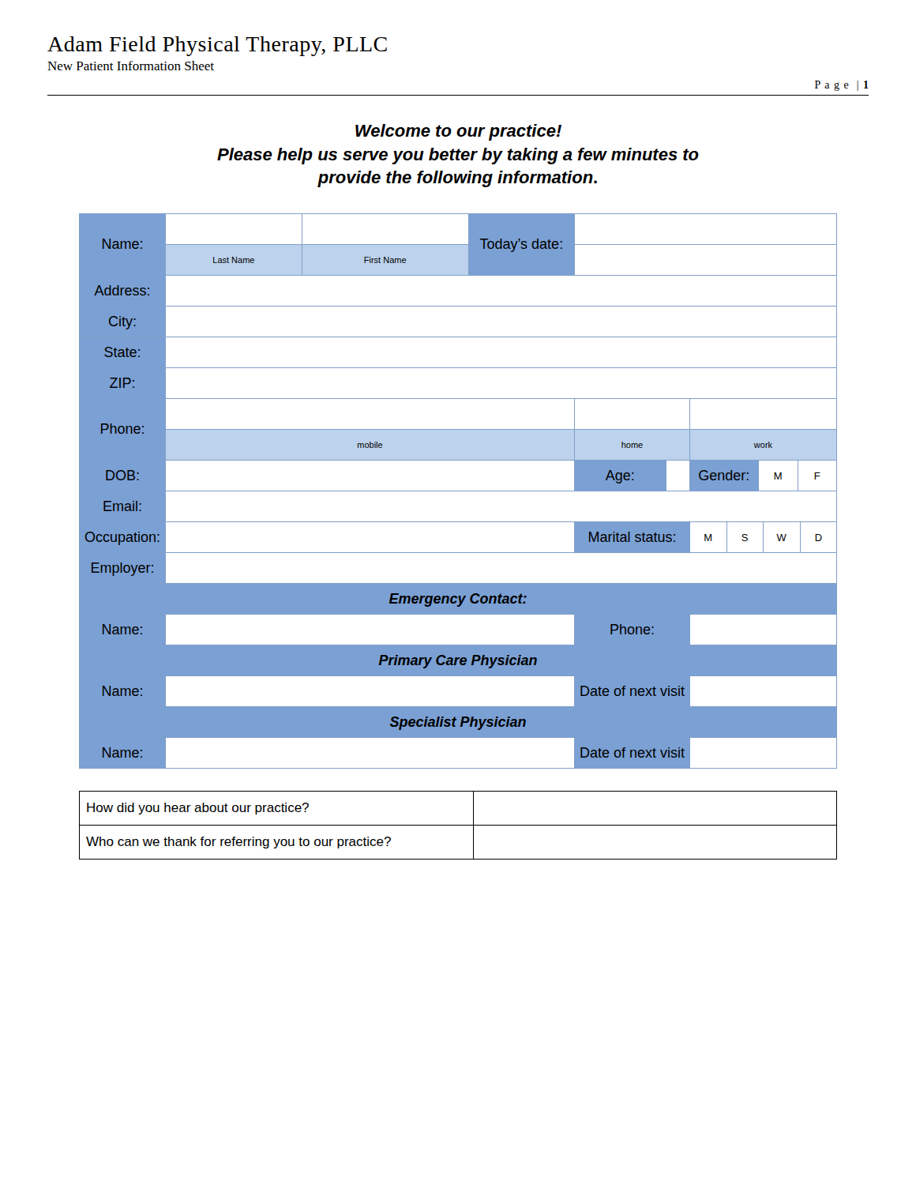Adam Field Physical Therapy, PLLC
New Patient Information Sheet
P a g e | 1
Welcome to our practice!
Please help us serve you better by taking a few minutes to provide the following information.
| Name: | | | Today’s date: | |
| Last Name | First Name | |
| Address: | |
| City: | |
| State: | |
| ZIP: | |
| Phone: | | | |
| mobile | home | work |
| DOB: | | Age: | | Gender: | / M / F / |
| Email: | |
| Occupation: | | Marital status: | / M / S / W / D / |
| Employer: | |
| Emergency Contact: |
| Name: | | Phone: | |
| Primary Care Physician |
| Name: | | Date of next visit | |
| Specialist Physician |
| Name: | | Date of next visit | |
| How did you hear about our practice? | |
| Who can we thank for referring you to our practice? | |